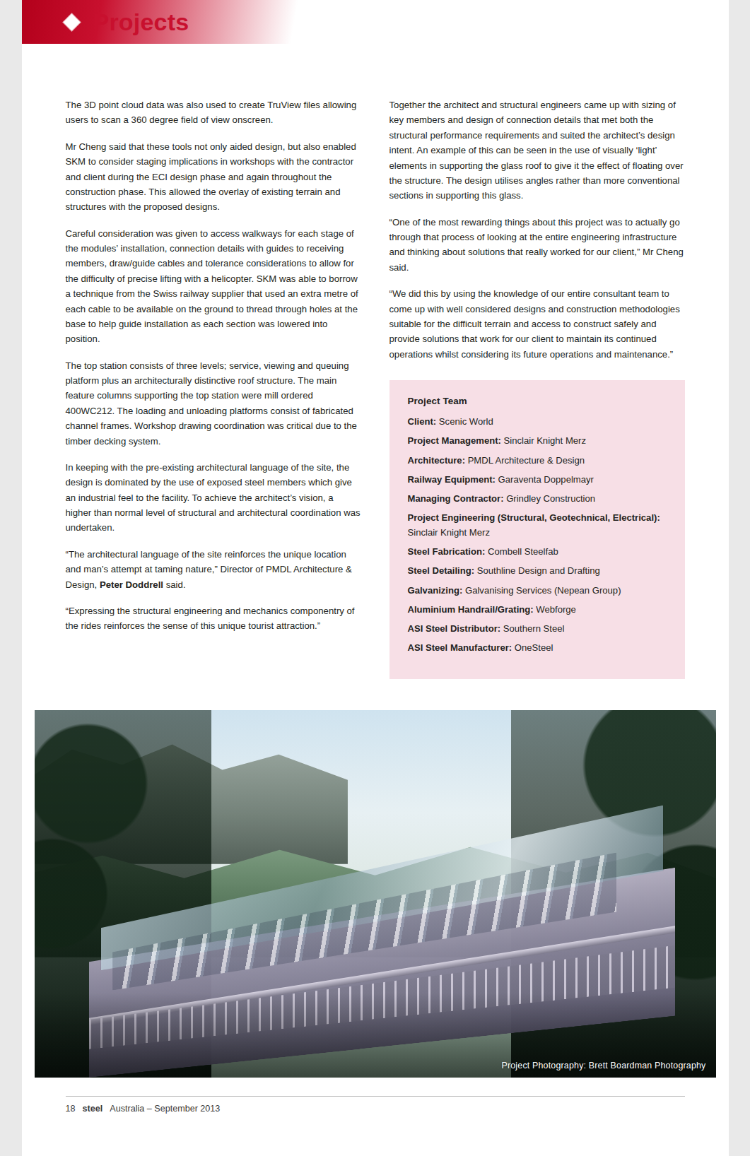Projects
The 3D point cloud data was also used to create TruView files allowing users to scan a 360 degree field of view onscreen.
Mr Cheng said that these tools not only aided design, but also enabled SKM to consider staging implications in workshops with the contractor and client during the ECI design phase and again throughout the construction phase. This allowed the overlay of existing terrain and structures with the proposed designs.
Careful consideration was given to access walkways for each stage of the modules’ installation, connection details with guides to receiving members, draw/guide cables and tolerance considerations to allow for the difficulty of precise lifting with a helicopter. SKM was able to borrow a technique from the Swiss railway supplier that used an extra metre of each cable to be available on the ground to thread through holes at the base to help guide installation as each section was lowered into position.
The top station consists of three levels; service, viewing and queuing platform plus an architecturally distinctive roof structure. The main feature columns supporting the top station were mill ordered 400WC212. The loading and unloading platforms consist of fabricated channel frames. Workshop drawing coordination was critical due to the timber decking system.
In keeping with the pre-existing architectural language of the site, the design is dominated by the use of exposed steel members which give an industrial feel to the facility. To achieve the architect’s vision, a higher than normal level of structural and architectural coordination was undertaken.
“The architectural language of the site reinforces the unique location and man’s attempt at taming nature,” Director of PMDL Architecture & Design, Peter Doddrell said.
“Expressing the structural engineering and mechanics componentry of the rides reinforces the sense of this unique tourist attraction.”
Together the architect and structural engineers came up with sizing of key members and design of connection details that met both the structural performance requirements and suited the architect’s design intent. An example of this can be seen in the use of visually ‘light’ elements in supporting the glass roof to give it the effect of floating over the structure. The design utilises angles rather than more conventional sections in supporting this glass.
“One of the most rewarding things about this project was to actually go through that process of looking at the entire engineering infrastructure and thinking about solutions that really worked for our client,” Mr Cheng said.
“We did this by using the knowledge of our entire consultant team to come up with well considered designs and construction methodologies suitable for the difficult terrain and access to construct safely and provide solutions that work for our client to maintain its continued operations whilst considering its future operations and maintenance.”
Project Team
Client: Scenic World
Project Management: Sinclair Knight Merz
Architecture: PMDL Architecture & Design
Railway Equipment: Garaventa Doppelmayr
Managing Contractor: Grindley Construction
Project Engineering (Structural, Geotechnical, Electrical): Sinclair Knight Merz
Steel Fabrication: Combell Steelfab
Steel Detailing: Southline Design and Drafting
Galvanizing: Galvanising Services (Nepean Group)
Aluminium Handrail/Grating: Webforge
ASI Steel Distributor: Southern Steel
ASI Steel Manufacturer: OneSteel
Project Photography: Brett Boardman Photography
18 steel Australia – September 2013